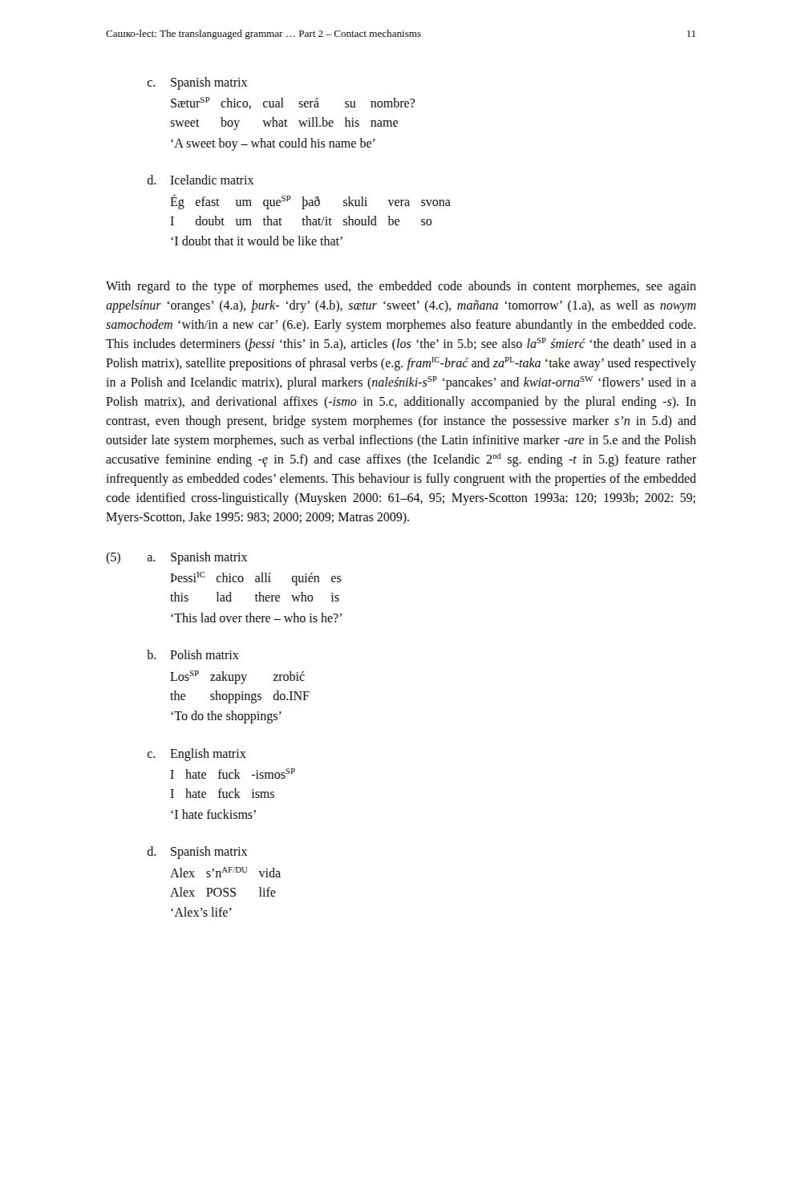Сашко-lect: The translanguaged grammar … Part 2 – Contact mechanisms 11
c.
Spanish matrix
| Sætur SP | chico, | cual | será | su | nombre? |
| sweet | boy | what | will.be | his | name |
‘A sweet boy – what could his name be’
d.
Icelandic matrix
| Ég | efast | um | que SP | það | skuli | vera | svona |
| I | doubt | um | that | that/it | should | be | so |
‘I doubt that it would be like that’
With regard to the type of morphemes used, the embedded code abounds in content morphemes, see again appelsínur ‘oranges’ (4.a), þurk- ‘dry’ (4.b), sætur ‘sweet’ (4.c), mañana ‘tomorrow’ (1.a), as well as nowym samochodem ‘with/in a new car’ (6.e). Early system morphemes also feature abundantly in the embedded code. This includes determiners (þessi ‘this’ in 5.a), articles (los ‘the’ in 5.b; see also laSP śmierć ‘the death’ used in a Polish matrix), satellite prepositions of phrasal verbs (e.g. framIC-brać and zaPL-taka ‘take away’ used respectively in a Polish and Icelandic matrix), plural markers (naleśniki-sSP ‘pancakes’ and kwiat-ornaSW ‘flowers’ used in a Polish matrix), and derivational affixes (-ismo in 5.c, additionally accompanied by the plural ending -s). In contrast, even though present, bridge system morphemes (for instance the possessive marker s’n in 5.d) and outsider late system morphemes, such as verbal inflections (the Latin infinitive marker -are in 5.e and the Polish accusative feminine ending -ę in 5.f) and case affixes (the Icelandic 2nd sg. ending -t in 5.g) feature rather infrequently as embedded codes’ elements. This behaviour is fully congruent with the properties of the embedded code identified cross-linguistically (Muysken 2000: 61–64, 95; Myers-Scotton 1993a: 120; 1993b; 2002: 59; Myers-Scotton, Jake 1995: 983; 2000; 2009; Matras 2009).
(5)
a.
Spanish matrix
| Þessi IC | chico | allí | quién | es |
| this | lad | there | who | is |
‘This lad over there – who is he?’
b.
Polish matrix
| Los SP | zakupy | zrobić |
| the | shoppings | do.INF |
‘To do the shoppings’
c.
English matrix
| I | hate | fuck | -ismos SP |
| I | hate | fuck | isms |
‘I hate fuckisms’
d.
Spanish matrix
| Alex | s’n AF/DU | vida |
| Alex | POSS | life |
‘Alex’s life’